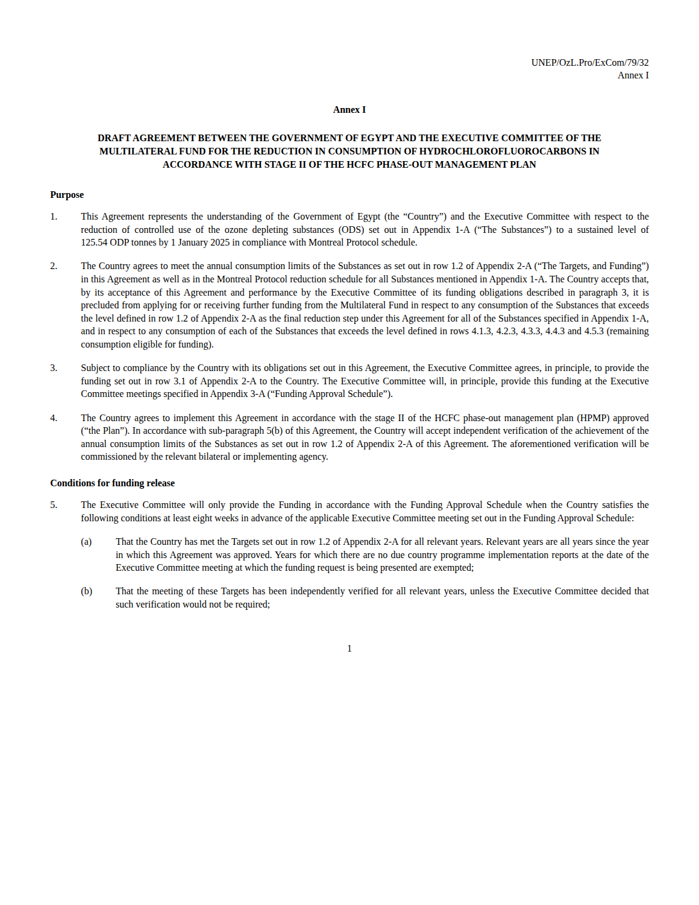UNEP/OzL.Pro/ExCom/79/32
Annex I
Annex I
Draft Agreement between the Government of Egypt and the Executive Committee of the Multilateral Fund for the reduction in consumption of hydrochlorofluorocarbons in accordance with stage II of the HCFC phase-out management plan
Purpose
1. This Agreement represents the understanding of the Government of Egypt (the “Country”) and the Executive Committee with respect to the reduction of controlled use of the ozone depleting substances (ODS) set out in Appendix 1-A (“The Substances”) to a sustained level of 125.54 ODP tonnes by 1 January 2025 in compliance with Montreal Protocol schedule.
2. The Country agrees to meet the annual consumption limits of the Substances as set out in row 1.2 of Appendix 2-A (“The Targets, and Funding”) in this Agreement as well as in the Montreal Protocol reduction schedule for all Substances mentioned in Appendix 1-A. The Country accepts that, by its acceptance of this Agreement and performance by the Executive Committee of its funding obligations described in paragraph 3, it is precluded from applying for or receiving further funding from the Multilateral Fund in respect to any consumption of the Substances that exceeds the level defined in row 1.2 of Appendix 2-A as the final reduction step under this Agreement for all of the Substances specified in Appendix 1-A, and in respect to any consumption of each of the Substances that exceeds the level defined in rows 4.1.3, 4.2.3, 4.3.3, 4.4.3 and 4.5.3 (remaining consumption eligible for funding).
3. Subject to compliance by the Country with its obligations set out in this Agreement, the Executive Committee agrees, in principle, to provide the funding set out in row 3.1 of Appendix 2-A to the Country. The Executive Committee will, in principle, provide this funding at the Executive Committee meetings specified in Appendix 3-A (“Funding Approval Schedule”).
4. The Country agrees to implement this Agreement in accordance with the stage II of the HCFC phase-out management plan (HPMP) approved (“the Plan”). In accordance with sub-paragraph 5(b) of this Agreement, the Country will accept independent verification of the achievement of the annual consumption limits of the Substances as set out in row 1.2 of Appendix 2-A of this Agreement. The aforementioned verification will be commissioned by the relevant bilateral or implementing agency.
Conditions for funding release
5. The Executive Committee will only provide the Funding in accordance with the Funding Approval Schedule when the Country satisfies the following conditions at least eight weeks in advance of the applicable Executive Committee meeting set out in the Funding Approval Schedule:
(a) That the Country has met the Targets set out in row 1.2 of Appendix 2-A for all relevant years. Relevant years are all years since the year in which this Agreement was approved. Years for which there are no due country programme implementation reports at the date of the Executive Committee meeting at which the funding request is being presented are exempted;
(b) That the meeting of these Targets has been independently verified for all relevant years, unless the Executive Committee decided that such verification would not be required;
1